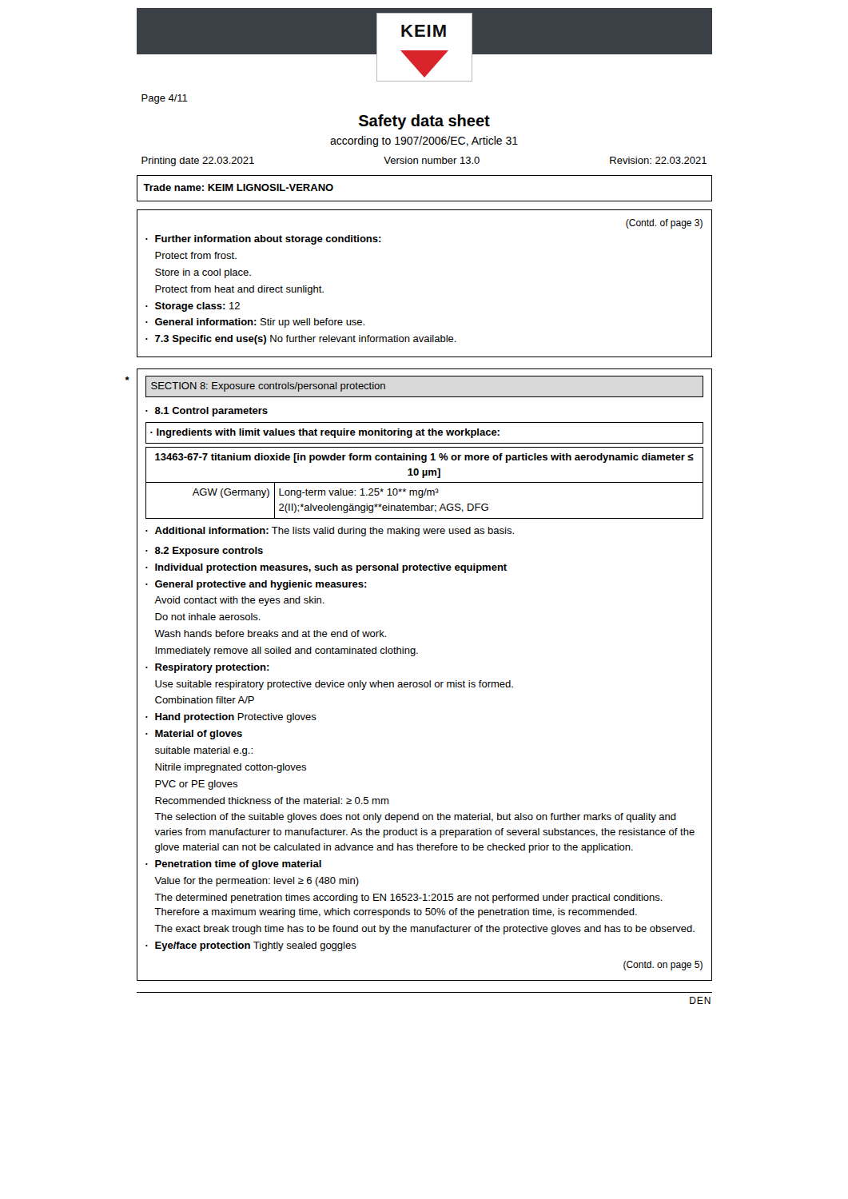KEIM
Page 4/11
Safety data sheet
according to 1907/2006/EC, Article 31
Printing date 22.03.2021
Version number 13.0
Revision: 22.03.2021
Trade name: KEIM LIGNOSIL-VERANO
(Contd. of page 3)
Further information about storage conditions:
Protect from frost.
Store in a cool place.
Protect from heat and direct sunlight.
Storage class: 12
General information: Stir up well before use.
7.3 Specific end use(s) No further relevant information available.
*
SECTION 8: Exposure controls/personal protection
8.1 Control parameters
· Ingredients with limit values that require monitoring at the workplace:
| 13463-67-7 titanium dioxide [in powder form containing 1 % or more of particles with aerodynamic diameter ≤ 10 µm] |
| AGW (Germany) | Long-term value: 1.25* 10** mg/m³ 2(II);*alveolengängig**einatembar; AGS, DFG |
Additional information: The lists valid during the making were used as basis.
8.2 Exposure controls
Individual protection measures, such as personal protective equipment
General protective and hygienic measures:
Avoid contact with the eyes and skin.
Do not inhale aerosols.
Wash hands before breaks and at the end of work.
Immediately remove all soiled and contaminated clothing.
Respiratory protection:
Use suitable respiratory protective device only when aerosol or mist is formed.
Combination filter A/P
Hand protection Protective gloves
Material of gloves
suitable material e.g.:
Nitrile impregnated cotton-gloves
PVC or PE gloves
Recommended thickness of the material: ≥ 0.5 mm
The selection of the suitable gloves does not only depend on the material, but also on further marks of quality and varies from manufacturer to manufacturer. As the product is a preparation of several substances, the resistance of the glove material can not be calculated in advance and has therefore to be checked prior to the application.
Penetration time of glove material
Value for the permeation: level ≥ 6 (480 min)
The determined penetration times according to EN 16523-1:2015 are not performed under practical conditions. Therefore a maximum wearing time, which corresponds to 50% of the penetration time, is recommended.
The exact break trough time has to be found out by the manufacturer of the protective gloves and has to be observed.
Eye/face protection Tightly sealed goggles
(Contd. on page 5)
DEN